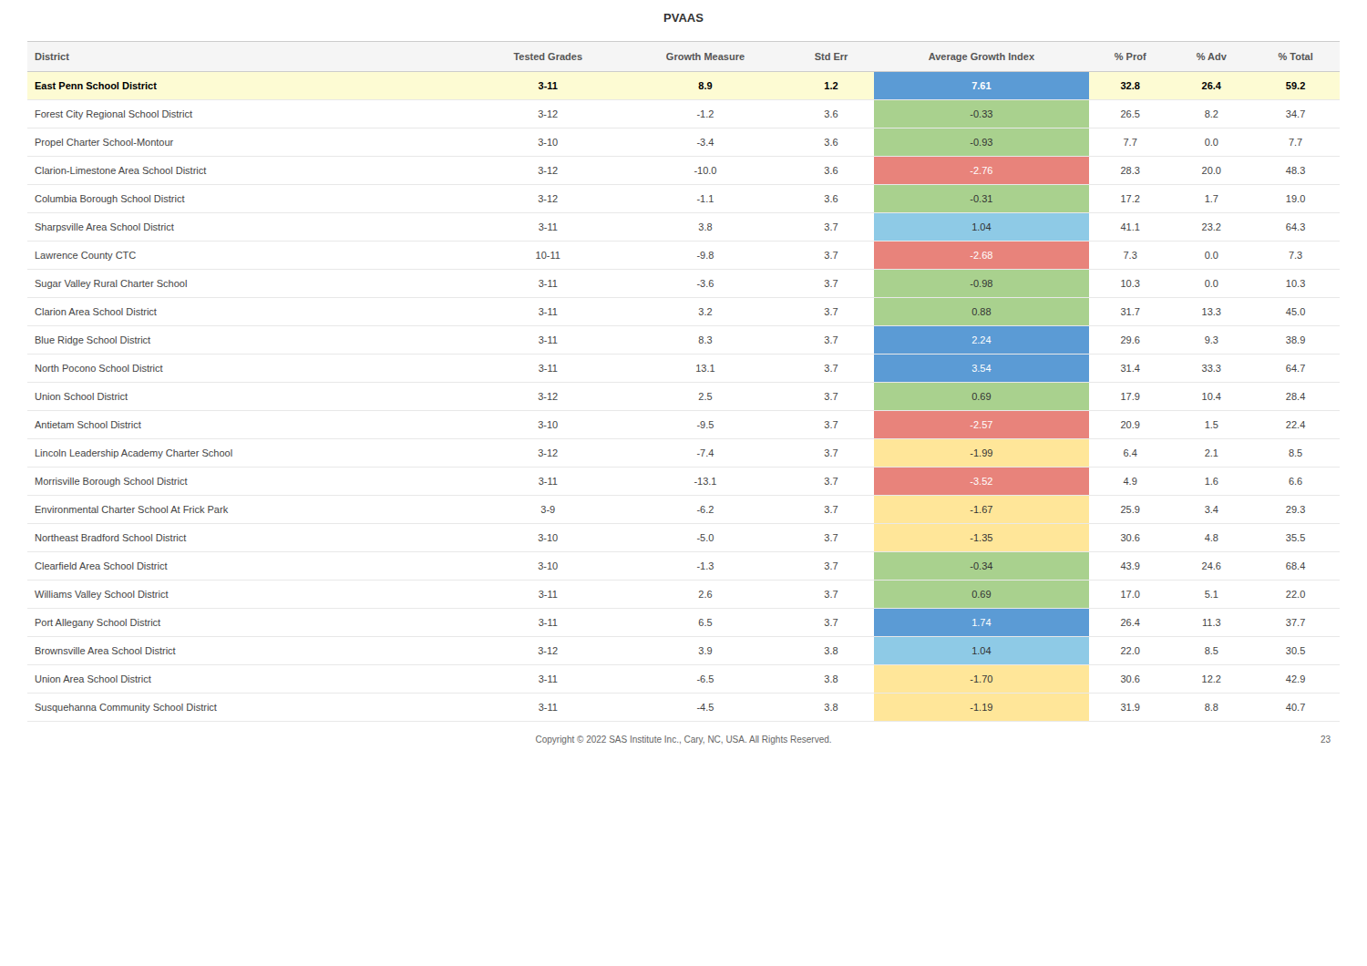PVAAS
| District | Tested Grades | Growth Measure | Std Err | Average Growth Index | % Prof | % Adv | % Total |
| --- | --- | --- | --- | --- | --- | --- | --- |
| East Penn School District | 3-11 | 8.9 | 1.2 | 7.61 | 32.8 | 26.4 | 59.2 |
| Forest City Regional School District | 3-12 | -1.2 | 3.6 | -0.33 | 26.5 | 8.2 | 34.7 |
| Propel Charter School-Montour | 3-10 | -3.4 | 3.6 | -0.93 | 7.7 | 0.0 | 7.7 |
| Clarion-Limestone Area School District | 3-12 | -10.0 | 3.6 | -2.76 | 28.3 | 20.0 | 48.3 |
| Columbia Borough School District | 3-12 | -1.1 | 3.6 | -0.31 | 17.2 | 1.7 | 19.0 |
| Sharpsville Area School District | 3-11 | 3.8 | 3.7 | 1.04 | 41.1 | 23.2 | 64.3 |
| Lawrence County CTC | 10-11 | -9.8 | 3.7 | -2.68 | 7.3 | 0.0 | 7.3 |
| Sugar Valley Rural Charter School | 3-11 | -3.6 | 3.7 | -0.98 | 10.3 | 0.0 | 10.3 |
| Clarion Area School District | 3-11 | 3.2 | 3.7 | 0.88 | 31.7 | 13.3 | 45.0 |
| Blue Ridge School District | 3-11 | 8.3 | 3.7 | 2.24 | 29.6 | 9.3 | 38.9 |
| North Pocono School District | 3-11 | 13.1 | 3.7 | 3.54 | 31.4 | 33.3 | 64.7 |
| Union School District | 3-12 | 2.5 | 3.7 | 0.69 | 17.9 | 10.4 | 28.4 |
| Antietam School District | 3-10 | -9.5 | 3.7 | -2.57 | 20.9 | 1.5 | 22.4 |
| Lincoln Leadership Academy Charter School | 3-12 | -7.4 | 3.7 | -1.99 | 6.4 | 2.1 | 8.5 |
| Morrisville Borough School District | 3-11 | -13.1 | 3.7 | -3.52 | 4.9 | 1.6 | 6.6 |
| Environmental Charter School At Frick Park | 3-9 | -6.2 | 3.7 | -1.67 | 25.9 | 3.4 | 29.3 |
| Northeast Bradford School District | 3-10 | -5.0 | 3.7 | -1.35 | 30.6 | 4.8 | 35.5 |
| Clearfield Area School District | 3-10 | -1.3 | 3.7 | -0.34 | 43.9 | 24.6 | 68.4 |
| Williams Valley School District | 3-11 | 2.6 | 3.7 | 0.69 | 17.0 | 5.1 | 22.0 |
| Port Allegany School District | 3-11 | 6.5 | 3.7 | 1.74 | 26.4 | 11.3 | 37.7 |
| Brownsville Area School District | 3-12 | 3.9 | 3.8 | 1.04 | 22.0 | 8.5 | 30.5 |
| Union Area School District | 3-11 | -6.5 | 3.8 | -1.70 | 30.6 | 12.2 | 42.9 |
| Susquehanna Community School District | 3-11 | -4.5 | 3.8 | -1.19 | 31.9 | 8.8 | 40.7 |
Copyright © 2022 SAS Institute Inc., Cary, NC, USA. All Rights Reserved. 23